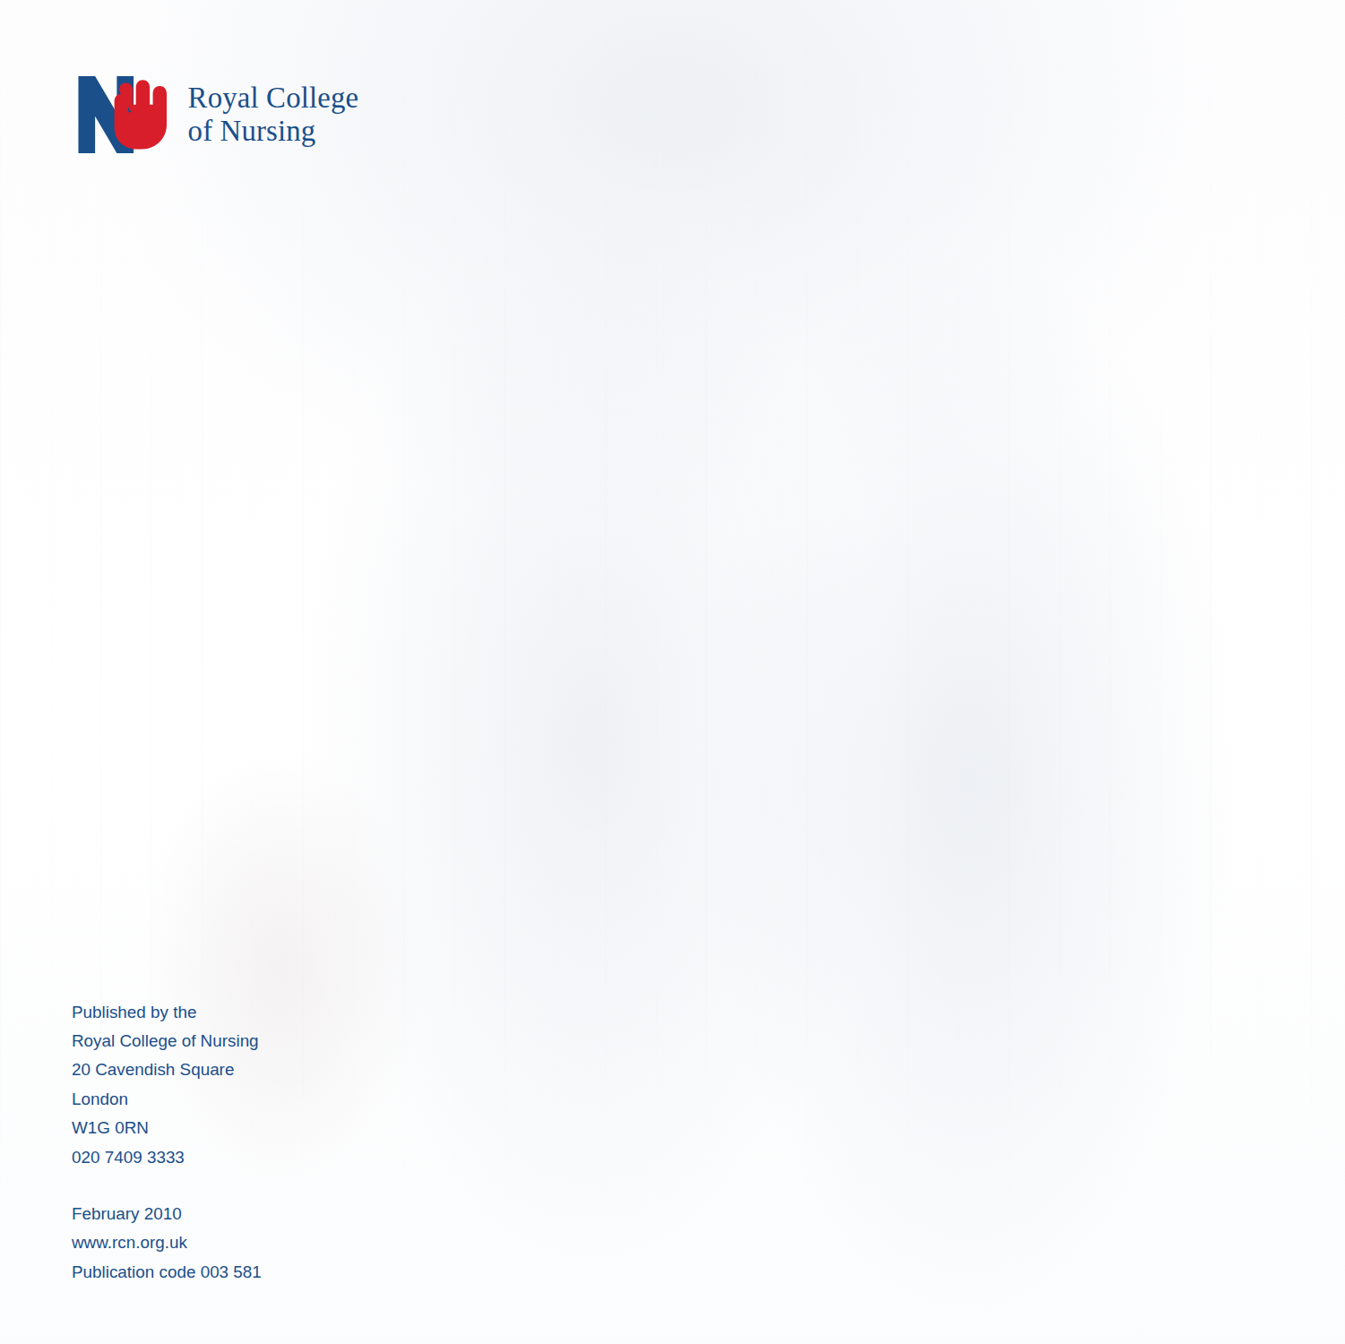Royal College of Nursing
Published by the
Royal College of Nursing
20 Cavendish Square
London
W1G 0RN
020 7409 3333
February 2010
www.rcn.org.uk
Publication code 003 581